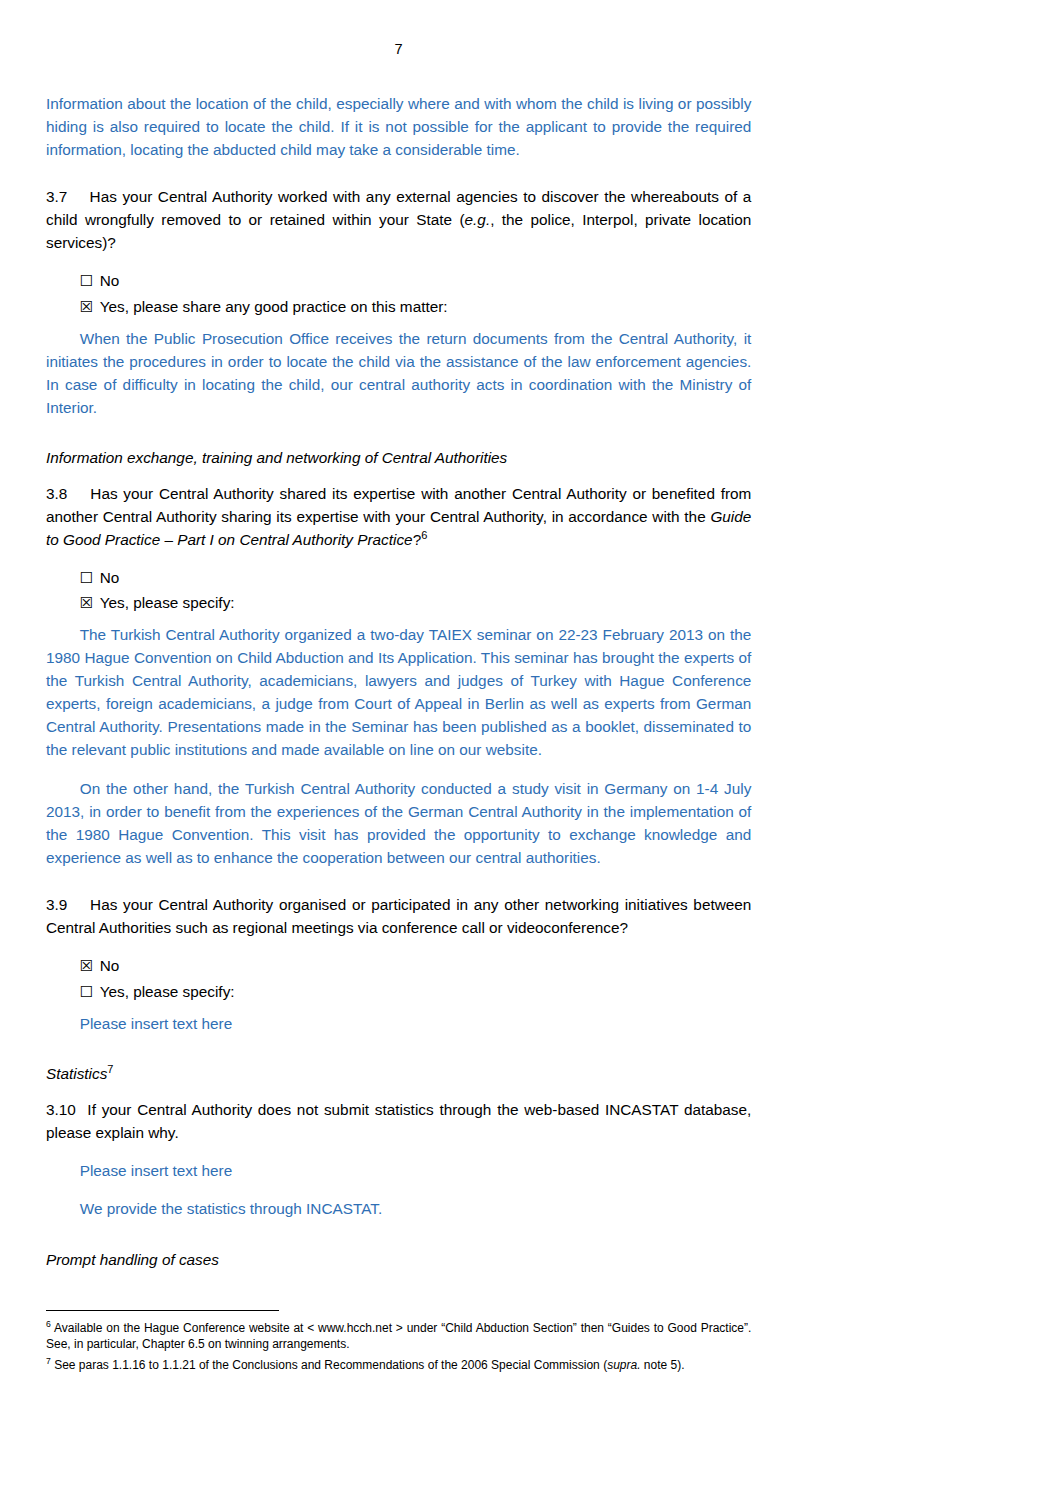7
Information about the location of the child, especially where and with whom the child is living or possibly hiding is also required to locate the child. If it is not possible for the applicant to provide the required information, locating the abducted child may take a considerable time.
3.7 Has your Central Authority worked with any external agencies to discover the whereabouts of a child wrongfully removed to or retained within your State (e.g., the police, Interpol, private location services)?
☐No
☒Yes, please share any good practice on this matter:
When the Public Prosecution Office receives the return documents from the Central Authority, it initiates the procedures in order to locate the child via the assistance of the law enforcement agencies. In case of difficulty in locating the child, our central authority acts in coordination with the Ministry of Interior.
Information exchange, training and networking of Central Authorities
3.8 Has your Central Authority shared its expertise with another Central Authority or benefited from another Central Authority sharing its expertise with your Central Authority, in accordance with the Guide to Good Practice – Part I on Central Authority Practice?6
☐No
☒Yes, please specify:
The Turkish Central Authority organized a two-day TAIEX seminar on 22-23 February 2013 on the 1980 Hague Convention on Child Abduction and Its Application. This seminar has brought the experts of the Turkish Central Authority, academicians, lawyers and judges of Turkey with Hague Conference experts, foreign academicians, a judge from Court of Appeal in Berlin as well as experts from German Central Authority. Presentations made in the Seminar has been published as a booklet, disseminated to the relevant public institutions and made available on line on our website.
On the other hand, the Turkish Central Authority conducted a study visit in Germany on 1-4 July 2013, in order to benefit from the experiences of the German Central Authority in the implementation of the 1980 Hague Convention. This visit has provided the opportunity to exchange knowledge and experience as well as to enhance the cooperation between our central authorities.
3.9 Has your Central Authority organised or participated in any other networking initiatives between Central Authorities such as regional meetings via conference call or videoconference?
☒No
☐Yes, please specify:
Please insert text here
Statistics7
3.10 If your Central Authority does not submit statistics through the web-based INCASTAT database, please explain why.
Please insert text here
We provide the statistics through INCASTAT.
Prompt handling of cases
6 Available on the Hague Conference website at < www.hcch.net > under “Child Abduction Section” then “Guides to Good Practice”. See, in particular, Chapter 6.5 on twinning arrangements.
7 See paras 1.1.16 to 1.1.21 of the Conclusions and Recommendations of the 2006 Special Commission (supra. note 5).